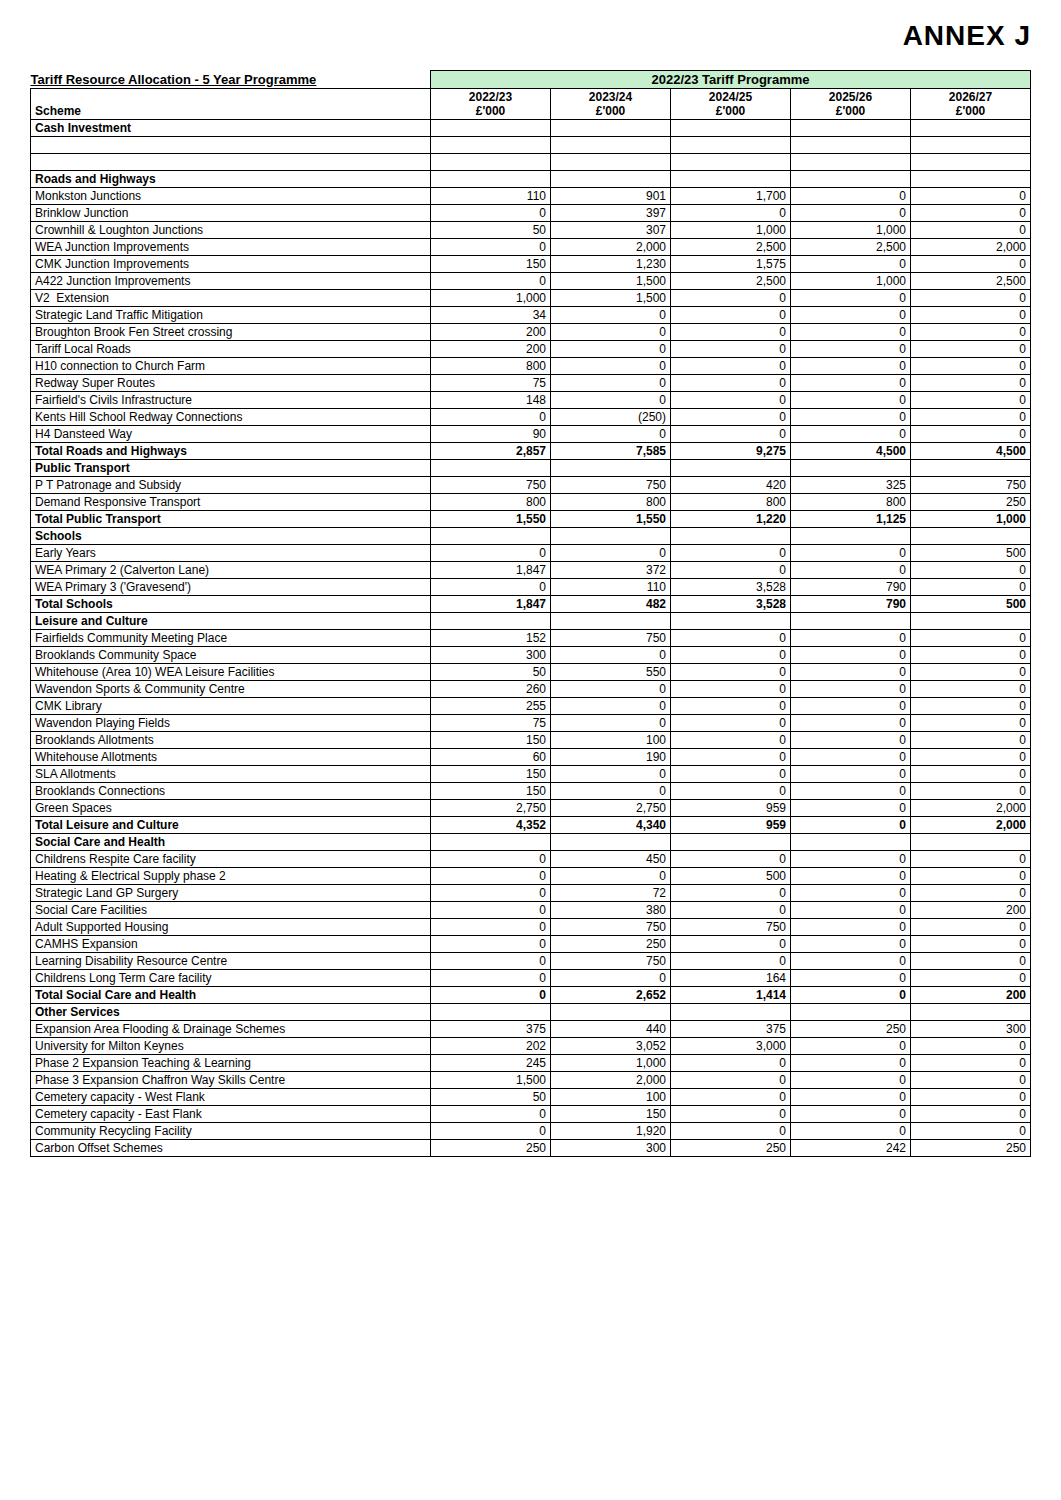ANNEX J
| Tariff Resource Allocation - 5 Year Programme | 2022/23 Tariff Programme |
| Scheme | 2022/23 £'000 | 2023/24 £'000 | 2024/25 £'000 | 2025/26 £'000 | 2026/27 £'000 |
| Cash Investment | | | | | |
| Roads and Highways | | | | | |
| Monkston Junctions | 110 | 901 | 1,700 | 0 | 0 |
| Brinklow Junction | 0 | 397 | 0 | 0 | 0 |
| Crownhill & Loughton Junctions | 50 | 307 | 1,000 | 1,000 | 0 |
| WEA Junction Improvements | 0 | 2,000 | 2,500 | 2,500 | 2,000 |
| CMK Junction Improvements | 150 | 1,230 | 1,575 | 0 | 0 |
| A422 Junction Improvements | 0 | 1,500 | 2,500 | 1,000 | 2,500 |
| V2 Extension | 1,000 | 1,500 | 0 | 0 | 0 |
| Strategic Land Traffic Mitigation | 34 | 0 | 0 | 0 | 0 |
| Broughton Brook Fen Street crossing | 200 | 0 | 0 | 0 | 0 |
| Tariff Local Roads | 200 | 0 | 0 | 0 | 0 |
| H10 connection to Church Farm | 800 | 0 | 0 | 0 | 0 |
| Redway Super Routes | 75 | 0 | 0 | 0 | 0 |
| Fairfield's Civils Infrastructure | 148 | 0 | 0 | 0 | 0 |
| Kents Hill School Redway Connections | 0 | (250) | 0 | 0 | 0 |
| H4 Dansteed Way | 90 | 0 | 0 | 0 | 0 |
| Total Roads and Highways | 2,857 | 7,585 | 9,275 | 4,500 | 4,500 |
| Public Transport | | | | | |
| P T Patronage and Subsidy | 750 | 750 | 420 | 325 | 750 |
| Demand Responsive Transport | 800 | 800 | 800 | 800 | 250 |
| Total Public Transport | 1,550 | 1,550 | 1,220 | 1,125 | 1,000 |
| Schools | | | | | |
| Early Years | 0 | 0 | 0 | 0 | 500 |
| WEA Primary 2 (Calverton Lane) | 1,847 | 372 | 0 | 0 | 0 |
| WEA Primary 3 ('Gravesend') | 0 | 110 | 3,528 | 790 | 0 |
| Total Schools | 1,847 | 482 | 3,528 | 790 | 500 |
| Leisure and Culture | | | | | |
| Fairfields Community Meeting Place | 152 | 750 | 0 | 0 | 0 |
| Brooklands Community Space | 300 | 0 | 0 | 0 | 0 |
| Whitehouse (Area 10) WEA Leisure Facilities | 50 | 550 | 0 | 0 | 0 |
| Wavendon Sports & Community Centre | 260 | 0 | 0 | 0 | 0 |
| CMK Library | 255 | 0 | 0 | 0 | 0 |
| Wavendon Playing Fields | 75 | 0 | 0 | 0 | 0 |
| Brooklands Allotments | 150 | 100 | 0 | 0 | 0 |
| Whitehouse Allotments | 60 | 190 | 0 | 0 | 0 |
| SLA Allotments | 150 | 0 | 0 | 0 | 0 |
| Brooklands Connections | 150 | 0 | 0 | 0 | 0 |
| Green Spaces | 2,750 | 2,750 | 959 | 0 | 2,000 |
| Total Leisure and Culture | 4,352 | 4,340 | 959 | 0 | 2,000 |
| Social Care and Health | | | | | |
| Childrens Respite Care facility | 0 | 450 | 0 | 0 | 0 |
| Heating & Electrical Supply phase 2 | 0 | 0 | 500 | 0 | 0 |
| Strategic Land GP Surgery | 0 | 72 | 0 | 0 | 0 |
| Social Care Facilities | 0 | 380 | 0 | 0 | 200 |
| Adult Supported Housing | 0 | 750 | 750 | 0 | 0 |
| CAMHS Expansion | 0 | 250 | 0 | 0 | 0 |
| Learning Disability Resource Centre | 0 | 750 | 0 | 0 | 0 |
| Childrens Long Term Care facility | 0 | 0 | 164 | 0 | 0 |
| Total Social Care and Health | 0 | 2,652 | 1,414 | 0 | 200 |
| Other Services | | | | | |
| Expansion Area Flooding & Drainage Schemes | 375 | 440 | 375 | 250 | 300 |
| University for Milton Keynes | 202 | 3,052 | 3,000 | 0 | 0 |
| Phase 2 Expansion Teaching & Learning | 245 | 1,000 | 0 | 0 | 0 |
| Phase 3 Expansion Chaffron Way Skills Centre | 1,500 | 2,000 | 0 | 0 | 0 |
| Cemetery capacity - West Flank | 50 | 100 | 0 | 0 | 0 |
| Cemetery capacity - East Flank | 0 | 150 | 0 | 0 | 0 |
| Community Recycling Facility | 0 | 1,920 | 0 | 0 | 0 |
| Carbon Offset Schemes | 250 | 300 | 250 | 242 | 250 |